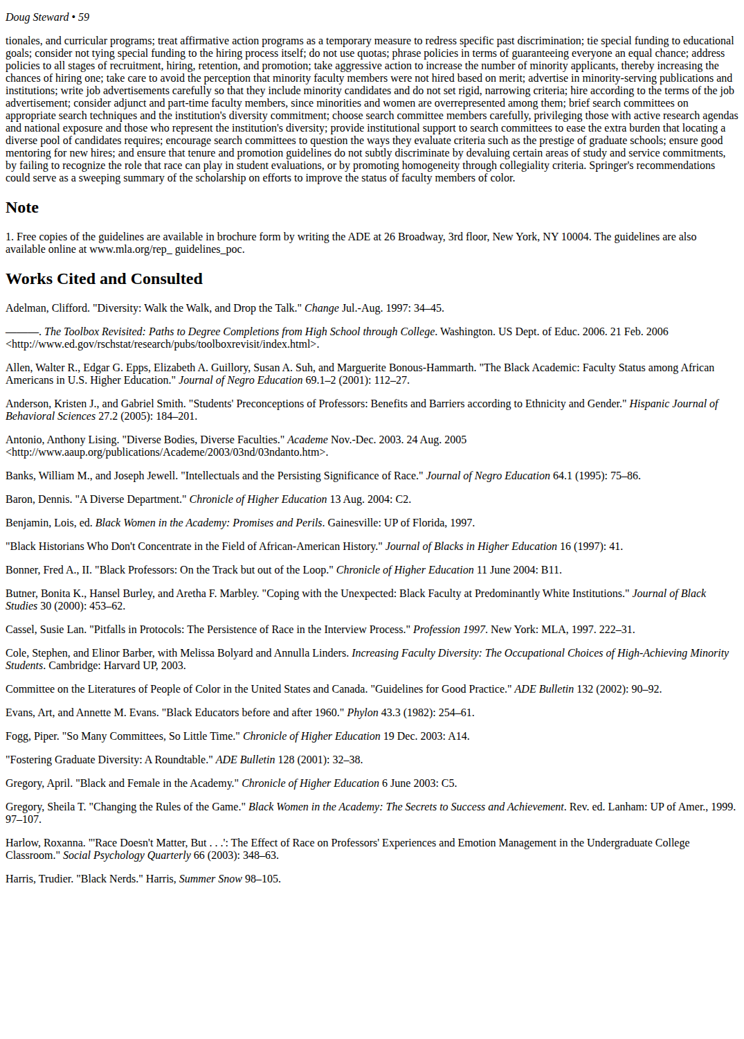Doug Steward • 59
tionales, and curricular programs; treat affirmative action programs as a temporary measure to redress specific past discrimination; tie special funding to educational goals; consider not tying special funding to the hiring process itself; do not use quotas; phrase policies in terms of guaranteeing everyone an equal chance; address policies to all stages of recruitment, hiring, retention, and promotion; take aggressive action to increase the number of minority applicants, thereby increasing the chances of hiring one; take care to avoid the perception that minority faculty members were not hired based on merit; advertise in minority-serving publications and institutions; write job advertisements carefully so that they include minority candidates and do not set rigid, narrowing criteria; hire according to the terms of the job advertisement; consider adjunct and part-time faculty members, since minorities and women are overrepresented among them; brief search committees on appropriate search techniques and the institution's diversity commitment; choose search committee members carefully, privileging those with active research agendas and national exposure and those who represent the institution's diversity; provide institutional support to search committees to ease the extra burden that locating a diverse pool of candidates requires; encourage search committees to question the ways they evaluate criteria such as the prestige of graduate schools; ensure good mentoring for new hires; and ensure that tenure and promotion guidelines do not subtly discriminate by devaluing certain areas of study and service commitments, by failing to recognize the role that race can play in student evaluations, or by promoting homogeneity through collegiality criteria. Springer's recommendations could serve as a sweeping summary of the scholarship on efforts to improve the status of faculty members of color.
Note
1. Free copies of the guidelines are available in brochure form by writing the ADE at 26 Broadway, 3rd floor, New York, NY 10004. The guidelines are also available online at www.mla.org/rep_ guidelines_poc.
Works Cited and Consulted
Adelman, Clifford. "Diversity: Walk the Walk, and Drop the Talk." Change Jul.-Aug. 1997: 34–45.
———. The Toolbox Revisited: Paths to Degree Completions from High School through College. Washington. US Dept. of Educ. 2006. 21 Feb. 2006 <http://www.ed.gov/rschstat/research/pubs/toolboxrevisit/index.html>.
Allen, Walter R., Edgar G. Epps, Elizabeth A. Guillory, Susan A. Suh, and Marguerite Bonous-Hammarth. "The Black Academic: Faculty Status among African Americans in U.S. Higher Education." Journal of Negro Education 69.1–2 (2001): 112–27.
Anderson, Kristen J., and Gabriel Smith. "Students' Preconceptions of Professors: Benefits and Barriers according to Ethnicity and Gender." Hispanic Journal of Behavioral Sciences 27.2 (2005): 184–201.
Antonio, Anthony Lising. "Diverse Bodies, Diverse Faculties." Academe Nov.-Dec. 2003. 24 Aug. 2005 <http://www.aaup.org/publications/Academe/2003/03nd/03ndanto.htm>.
Banks, William M., and Joseph Jewell. "Intellectuals and the Persisting Significance of Race." Journal of Negro Education 64.1 (1995): 75–86.
Baron, Dennis. "A Diverse Department." Chronicle of Higher Education 13 Aug. 2004: C2.
Benjamin, Lois, ed. Black Women in the Academy: Promises and Perils. Gainesville: UP of Florida, 1997.
"Black Historians Who Don't Concentrate in the Field of African-American History." Journal of Blacks in Higher Education 16 (1997): 41.
Bonner, Fred A., II. "Black Professors: On the Track but out of the Loop." Chronicle of Higher Education 11 June 2004: B11.
Butner, Bonita K., Hansel Burley, and Aretha F. Marbley. "Coping with the Unexpected: Black Faculty at Predominantly White Institutions." Journal of Black Studies 30 (2000): 453–62.
Cassel, Susie Lan. "Pitfalls in Protocols: The Persistence of Race in the Interview Process." Profession 1997. New York: MLA, 1997. 222–31.
Cole, Stephen, and Elinor Barber, with Melissa Bolyard and Annulla Linders. Increasing Faculty Diversity: The Occupational Choices of High-Achieving Minority Students. Cambridge: Harvard UP, 2003.
Committee on the Literatures of People of Color in the United States and Canada. "Guidelines for Good Practice." ADE Bulletin 132 (2002): 90–92.
Evans, Art, and Annette M. Evans. "Black Educators before and after 1960." Phylon 43.3 (1982): 254–61.
Fogg, Piper. "So Many Committees, So Little Time." Chronicle of Higher Education 19 Dec. 2003: A14.
"Fostering Graduate Diversity: A Roundtable." ADE Bulletin 128 (2001): 32–38.
Gregory, April. "Black and Female in the Academy." Chronicle of Higher Education 6 June 2003: C5.
Gregory, Sheila T. "Changing the Rules of the Game." Black Women in the Academy: The Secrets to Success and Achievement. Rev. ed. Lanham: UP of Amer., 1999. 97–107.
Harlow, Roxanna. "'Race Doesn't Matter, But . . .': The Effect of Race on Professors' Experiences and Emotion Management in the Undergraduate College Classroom." Social Psychology Quarterly 66 (2003): 348–63.
Harris, Trudier. "Black Nerds." Harris, Summer Snow 98–105.